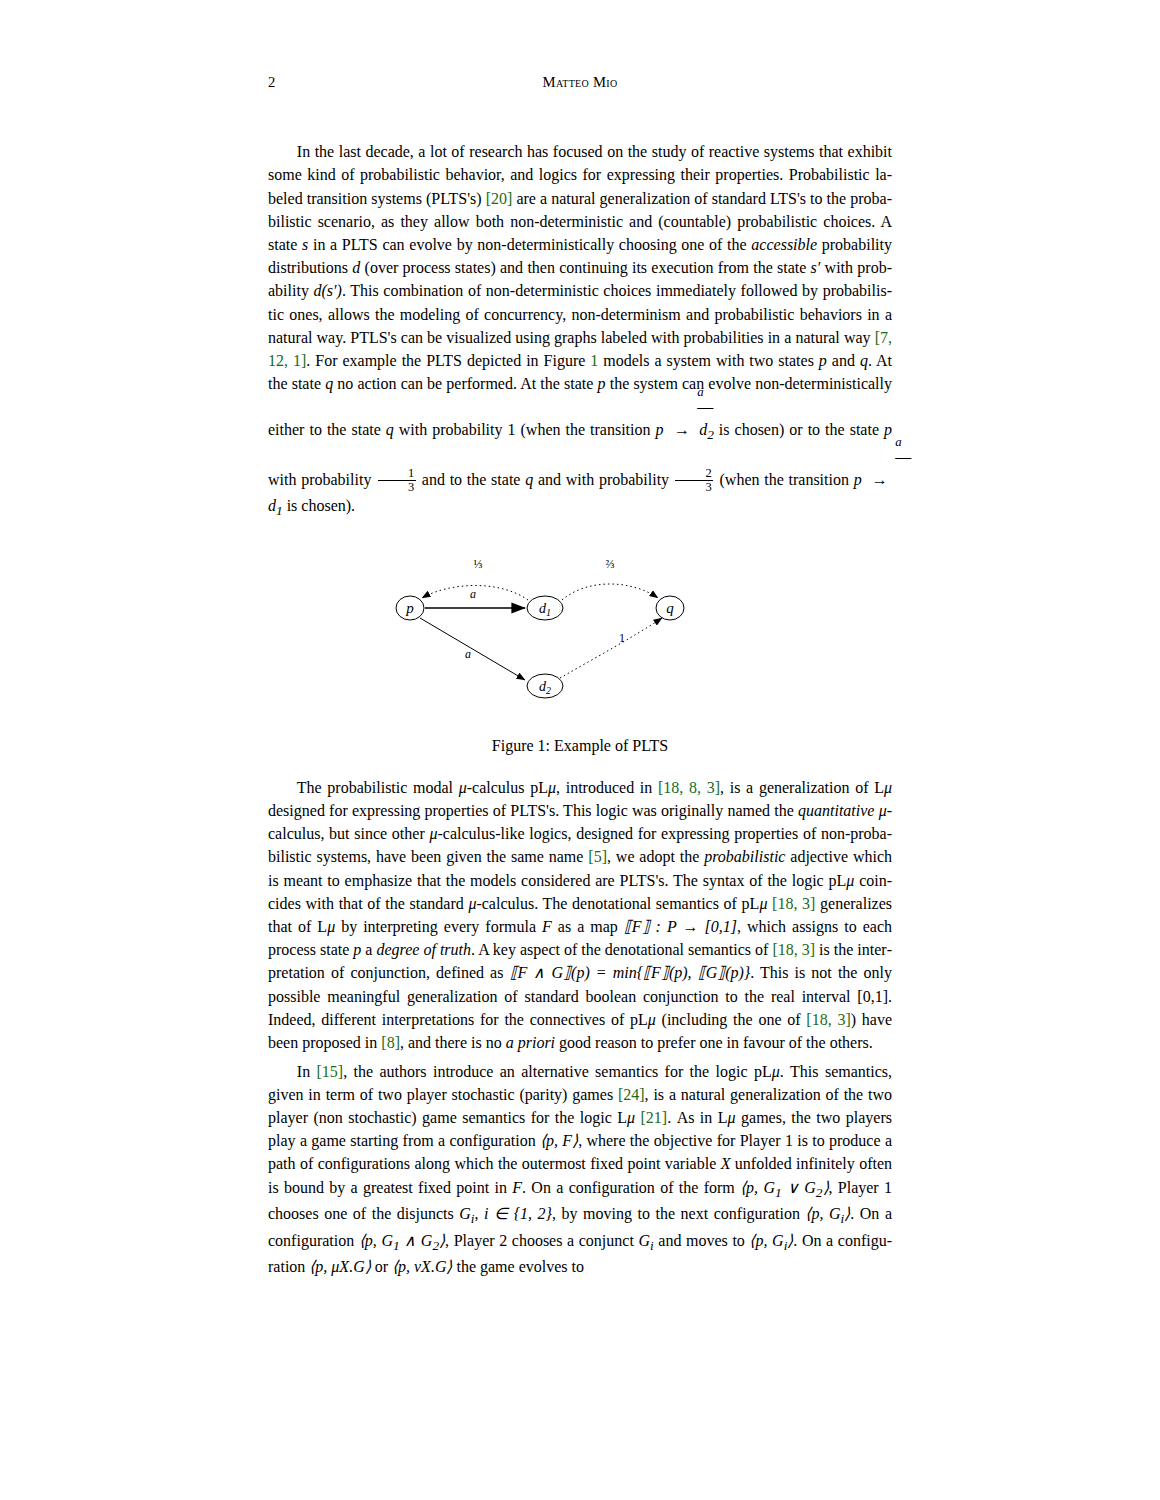2 Matteo Mio
In the last decade, a lot of research has focused on the study of reactive systems that exhibit some kind of probabilistic behavior, and logics for expressing their properties. Probabilistic labeled transition systems (PLTS's) [20] are a natural generalization of standard LTS's to the probabilistic scenario, as they allow both non-deterministic and (countable) probabilistic choices. A state s in a PLTS can evolve by non-deterministically choosing one of the accessible probability distributions d (over process states) and then continuing its execution from the state s′ with probability d(s′). This combination of non-deterministic choices immediately followed by probabilistic ones, allows the modeling of concurrency, non-determinism and probabilistic behaviors in a natural way. PTLS's can be visualized using graphs labeled with probabilities in a natural way [7, 12, 1]. For example the PLTS depicted in Figure 1 models a system with two states p and q. At the state q no action can be performed. At the state p the system can evolve non-deterministically either to the state q with probability 1 (when the transition p a—→ d2 is chosen) or to the state p with probability 13 and to the state q and with probability 23 (when the transition p a—→ d1 is chosen).
p d1 q d2 a a ⅓ ⅔ 1
Figure 1: Example of PLTS
The probabilistic modal μ-calculus pLμ, introduced in [18, 8, 3], is a generalization of Lμ designed for expressing properties of PLTS's. This logic was originally named the quantitative μ-calculus, but since other μ-calculus-like logics, designed for expressing properties of non-probabilistic systems, have been given the same name [5], we adopt the probabilistic adjective which is meant to emphasize that the models considered are PLTS's. The syntax of the logic pLμ coincides with that of the standard μ-calculus. The denotational semantics of pLμ [18, 3] generalizes that of Lμ by interpreting every formula F as a map ⟦F⟧ : P → [0,1], which assigns to each process state p a degree of truth. A key aspect of the denotational semantics of [18, 3] is the interpretation of conjunction, defined as ⟦F ∧ G⟧(p) = min{⟦F⟧(p), ⟦G⟧(p)}. This is not the only possible meaningful generalization of standard boolean conjunction to the real interval [0,1]. Indeed, different interpretations for the connectives of pLμ (including the one of [18, 3]) have been proposed in [8], and there is no a priori good reason to prefer one in favour of the others.
In [15], the authors introduce an alternative semantics for the logic pLμ. This semantics, given in term of two player stochastic (parity) games [24], is a natural generalization of the two player (non stochastic) game semantics for the logic Lμ [21]. As in Lμ games, the two players play a game starting from a configuration ⟨p, F⟩, where the objective for Player 1 is to produce a path of configurations along which the outermost fixed point variable X unfolded infinitely often is bound by a greatest fixed point in F. On a configuration of the form ⟨p, G1 ∨ G2⟩, Player 1 chooses one of the disjuncts Gi, i ∈ {1, 2}, by moving to the next configuration ⟨p, Gi⟩. On a configuration ⟨p, G1 ∧ G2⟩, Player 2 chooses a conjunct Gi and moves to ⟨p, Gi⟩. On a configuration ⟨p, μX.G⟩ or ⟨p, νX.G⟩ the game evolves to